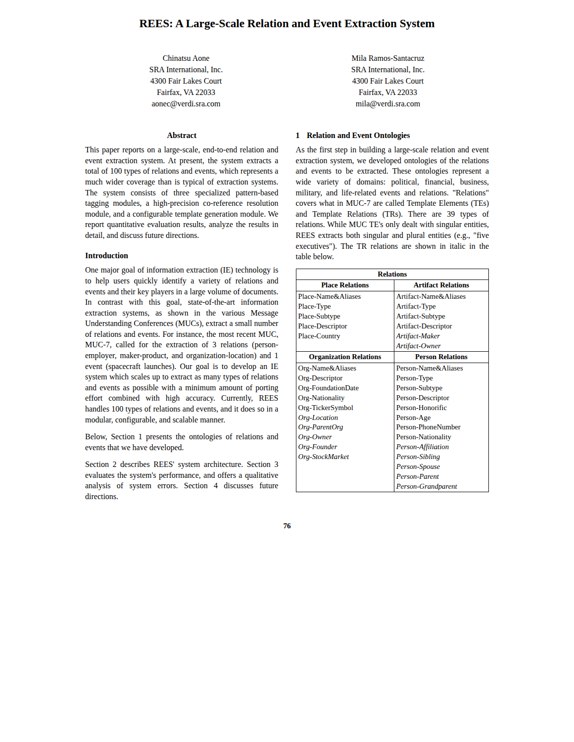REES: A Large-Scale Relation and Event Extraction System
Chinatsu Aone
SRA International, Inc.
4300 Fair Lakes Court
Fairfax, VA 22033
aonec@verdi.sra.com
Mila Ramos-Santacruz
SRA International, Inc.
4300 Fair Lakes Court
Fairfax, VA 22033
mila@verdi.sra.com
Abstract
This paper reports on a large-scale, end-to-end relation and event extraction system. At present, the system extracts a total of 100 types of relations and events, which represents a much wider coverage than is typical of extraction systems. The system consists of three specialized pattern-based tagging modules, a high-precision co-reference resolution module, and a configurable template generation module. We report quantitative evaluation results, analyze the results in detail, and discuss future directions.
Introduction
One major goal of information extraction (IE) technology is to help users quickly identify a variety of relations and events and their key players in a large volume of documents. In contrast with this goal, state-of-the-art information extraction systems, as shown in the various Message Understanding Conferences (MUCs), extract a small number of relations and events. For instance, the most recent MUC, MUC-7, called for the extraction of 3 relations (person-employer, maker-product, and organization-location) and 1 event (spacecraft launches). Our goal is to develop an IE system which scales up to extract as many types of relations and events as possible with a minimum amount of porting effort combined with high accuracy. Currently, REES handles 100 types of relations and events, and it does so in a modular, configurable, and scalable manner.
Below, Section 1 presents the ontologies of relations and events that we have developed.
Section 2 describes REES' system architecture. Section 3 evaluates the system's performance, and offers a qualitative analysis of system errors. Section 4 discusses future directions.
1 Relation and Event Ontologies
As the first step in building a large-scale relation and event extraction system, we developed ontologies of the relations and events to be extracted. These ontologies represent a wide variety of domains: political, financial, business, military, and life-related events and relations. "Relations" covers what in MUC-7 are called Template Elements (TEs) and Template Relations (TRs). There are 39 types of relations. While MUC TE's only dealt with singular entities, REES extracts both singular and plural entities (e.g., "five executives"). The TR relations are shown in italic in the table below.
| Relations |
| --- |
| Place Relations | Artifact Relations |
| Place-Name&Aliases Place-Type Place-Subtype Place-Descriptor Place-Country | Artifact-Name&Aliases Artifact-Type Artifact-Subtype Artifact-Descriptor Artifact-Maker Artifact-Owner |
| Organization Relations | Person Relations |
| Org-Name&Aliases Org-Descriptor Org-FoundationDate Org-Nationality Org-TickerSymbol Org-Location Org-ParentOrg Org-Owner Org-Founder Org-StockMarket | Person-Name&Aliases Person-Type Person-Subtype Person-Descriptor Person-Honorific Person-Age Person-PhoneNumber Person-Nationality Person-Affiliation Person-Sibling Person-Spouse Person-Parent Person-Grandparent |
76